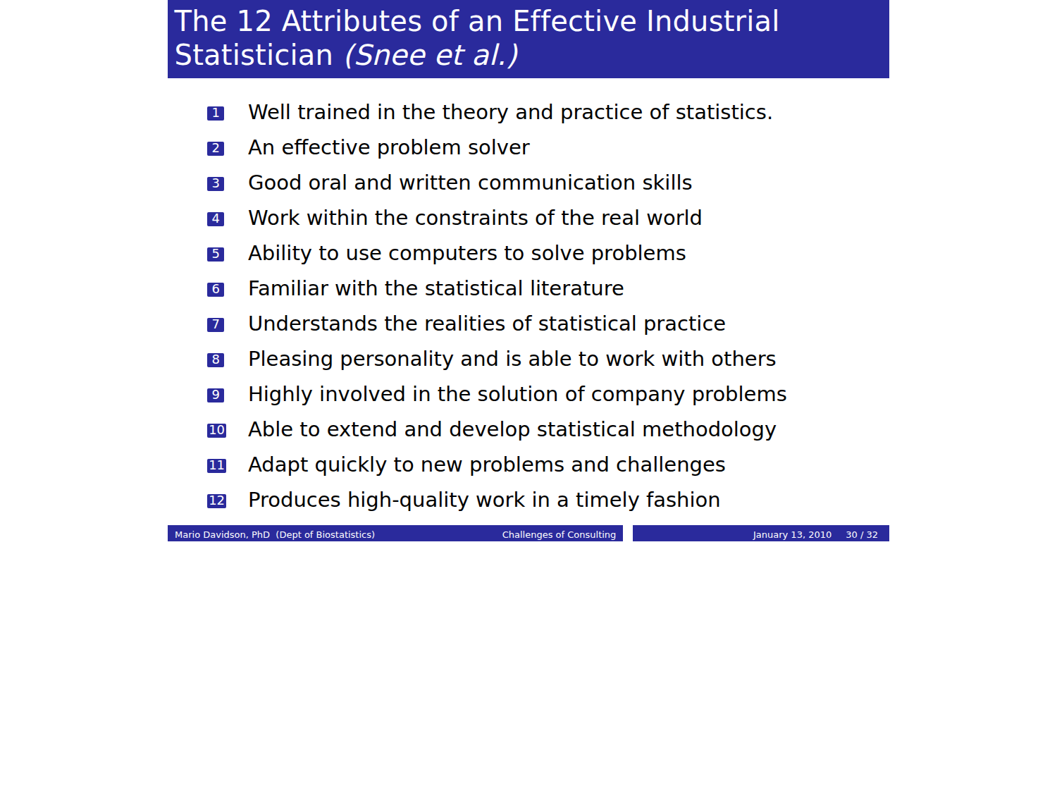The 12 Attributes of an Effective Industrial Statistician (Snee et al.)
Well trained in the theory and practice of statistics.
An effective problem solver
Good oral and written communication skills
Work within the constraints of the real world
Ability to use computers to solve problems
Familiar with the statistical literature
Understands the realities of statistical practice
Pleasing personality and is able to work with others
Highly involved in the solution of company problems
Able to extend and develop statistical methodology
Adapt quickly to new problems and challenges
Produces high-quality work in a timely fashion
Mario Davidson, PhD (Dept of Biostatistics)
Challenges of Consulting
January 13, 2010
30 / 32